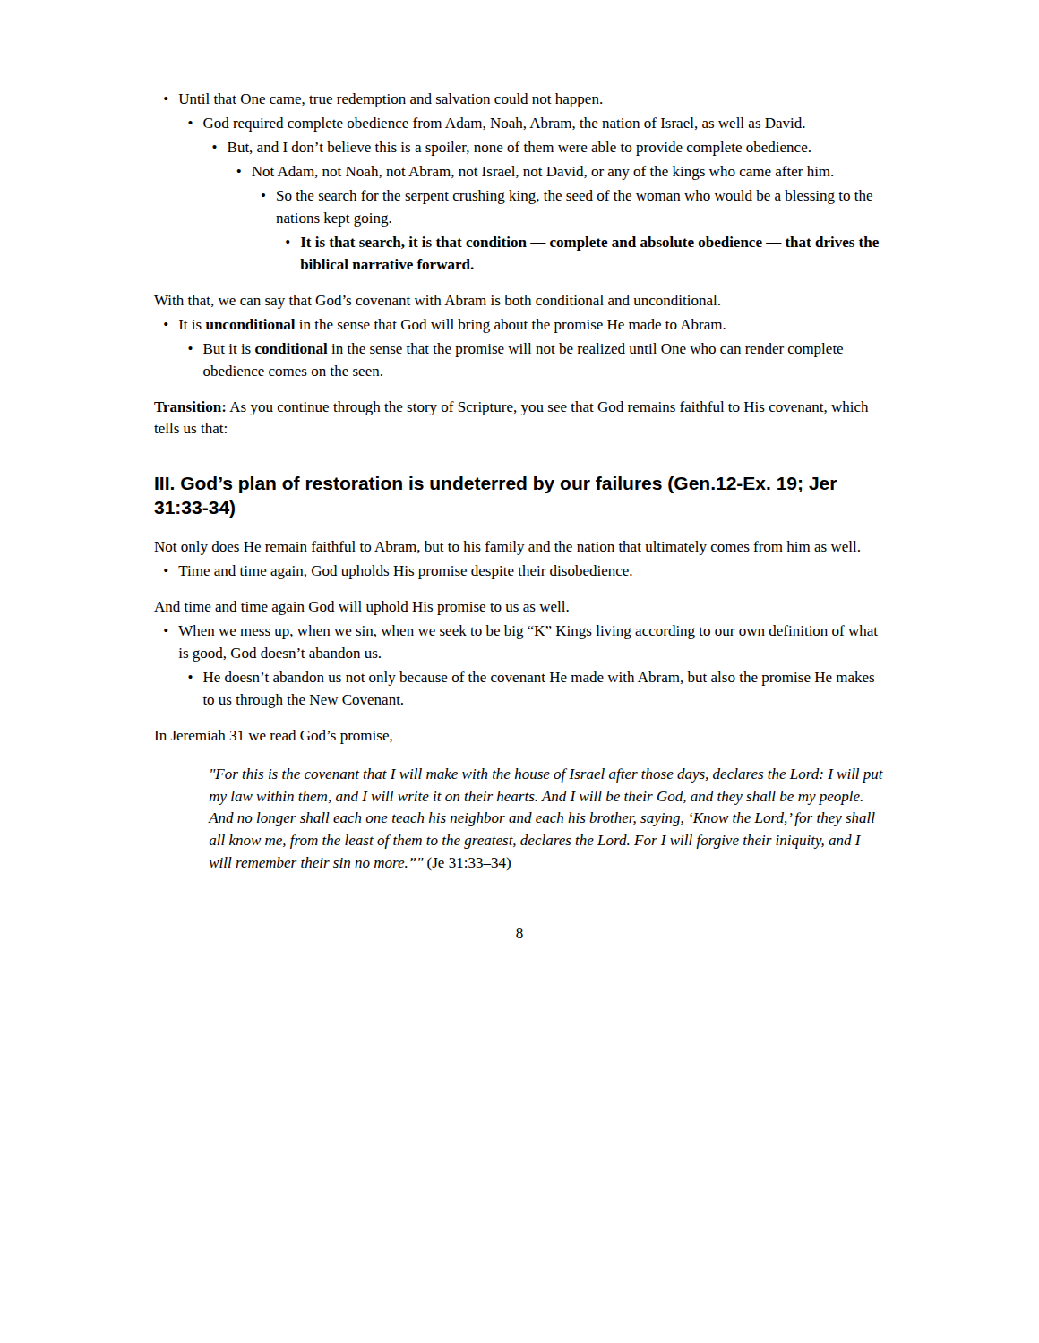Until that One came, true redemption and salvation could not happen.
God required complete obedience from Adam, Noah, Abram, the nation of Israel, as well as David.
But, and I don’t believe this is a spoiler, none of them were able to provide complete obedience.
Not Adam, not Noah, not Abram, not Israel, not David, or any of the kings who came after him.
So the search for the serpent crushing king, the seed of the woman who would be a blessing to the nations kept going.
It is that search, it is that condition — complete and absolute obedience — that drives the biblical narrative forward.
With that, we can say that God’s covenant with Abram is both conditional and unconditional.
It is unconditional in the sense that God will bring about the promise He made to Abram.
But it is conditional in the sense that the promise will not be realized until One who can render complete obedience comes on the seen.
Transition: As you continue through the story of Scripture, you see that God remains faithful to His covenant, which tells us that:
III. God’s plan of restoration is undeterred by our failures (Gen.12-Ex. 19; Jer 31:33-34)
Not only does He remain faithful to Abram, but to his family and the nation that ultimately comes from him as well.
Time and time again, God upholds His promise despite their disobedience.
And time and time again God will uphold His promise to us as well.
When we mess up, when we sin, when we seek to be big “K” Kings living according to our own definition of what is good, God doesn’t abandon us.
He doesn’t abandon us not only because of the covenant He made with Abram, but also the promise He makes to us through the New Covenant.
In Jeremiah 31 we read God’s promise,
"For this is the covenant that I will make with the house of Israel after those days, declares the Lord: I will put my law within them, and I will write it on their hearts. And I will be their God, and they shall be my people. And no longer shall each one teach his neighbor and each his brother, saying, ‘Know the Lord,’ for they shall all know me, from the least of them to the greatest, declares the Lord. For I will forgive their iniquity, and I will remember their sin no more.”" (Je 31:33–34)
8